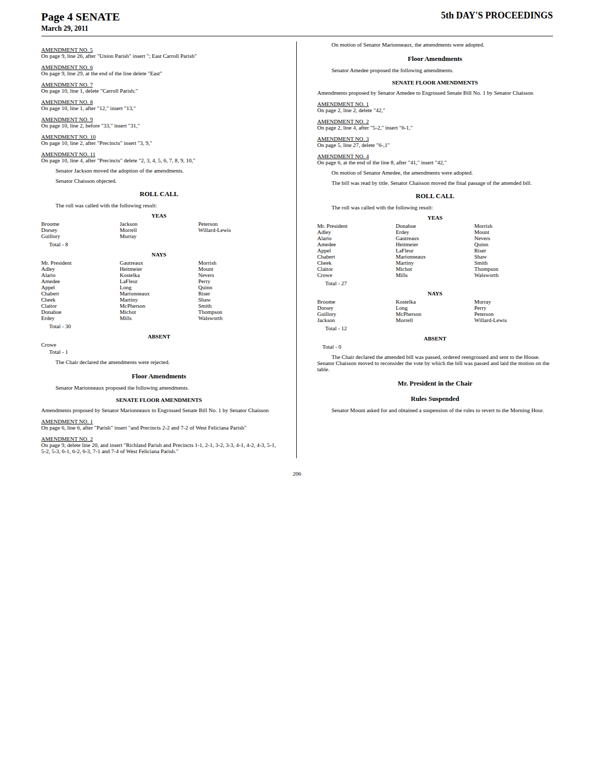Page 4 SENATE
5th DAY'S PROCEEDINGS
March 29, 2011
AMENDMENT NO. 5
On page 9, line 26, after "Union Parish" insert "; East Carroll Parish"
AMENDMENT NO. 6
On page 9, line 29, at the end of the line delete "East"
AMENDMENT NO. 7
On page 10, line 1, delete "Carroll Parish;"
AMENDMENT NO. 8
On page 10, line 1, after "12," insert "13,"
AMENDMENT NO. 9
On page 10, line 2, before "33," insert "31,"
AMENDMENT NO. 10
On page 10, line 2, after "Precincts" insert "3, 9,"
AMENDMENT NO. 11
On page 10, line 4, after "Precincts" delete "2, 3, 4, 5, 6, 7, 8, 9, 10,"
Senator Jackson moved the adoption of the amendments.
Senator Chaisson objected.
ROLL CALL
The roll was called with the following result:
YEAS
| Broome | Jackson | Peterson |
| Dorsey | Morrell | Willard-Lewis |
| Guillory | Murray | |
Total - 8
NAYS
| Mr. President | Gautreaux | Morrish |
| Adley | Heitmeier | Mount |
| Alario | Kostelka | Nevers |
| Amedee | LaFleur | Perry |
| Appel | Long | Quinn |
| Chabert | Marionneaux | Riser |
| Cheek | Martiny | Shaw |
| Claitor | McPherson | Smith |
| Donahue | Michot | Thompson |
| Erdey | Mills | Walsworth |
Total - 30
ABSENT
Crowe
Total - 1
The Chair declared the amendments were rejected.
Floor Amendments
Senator Marionneaux proposed the following amendments.
Senate Floor Amendments
Amendments proposed by Senator Marionneaux to Engrossed Senate Bill No. 1 by Senator Chaisson
AMENDMENT NO. 1
On page 6, line 6, after "Parish" insert "and Precincts 2-2 and 7-2 of West Feliciana Parish"
AMENDMENT NO. 2
On page 9, delete line 20, and insert "Richland Parish and Precincts 1-1, 2-1, 3-2, 3-3, 4-1, 4-2, 4-3, 5-1, 5-2, 5-3, 6-1, 6-2, 6-3, 7-1 and 7-4 of West Feliciana Parish."
On motion of Senator Marionneaux, the amendments were adopted.
Floor Amendments
Senator Amedee proposed the following amendments.
Senate Floor Amendments
Amendments proposed by Senator Amedee to Engrossed Senate Bill No. 1 by Senator Chaisson
AMENDMENT NO. 1
On page 2, line 2, delete "42,"
AMENDMENT NO. 2
On page 2, line 4, after "5-2," insert "6-1,"
AMENDMENT NO. 3
On page 5, line 27, delete "6-,1"
AMENDMENT NO. 4
On page 6, at the end of the line 8, after "41," insert "42,"
On motion of Senator Amedee, the amendments were adopted.
The bill was read by title. Senator Chaisson moved the final passage of the amended bill.
ROLL CALL
The roll was called with the following result:
YEAS
| Mr. President | Donahue | Morrish |
| Adley | Erdey | Mount |
| Alario | Gautreaux | Nevers |
| Amedee | Heitmeier | Quinn |
| Appel | LaFleur | Riser |
| Chabert | Marionneaux | Shaw |
| Cheek | Martiny | Smith |
| Claitor | Michot | Thompson |
| Crowe | Mills | Walsworth |
Total - 27
NAYS
| Broome | Kostelka | Murray |
| Dorsey | Long | Perry |
| Guillory | McPherson | Peterson |
| Jackson | Morrell | Willard-Lewis |
Total - 12
ABSENT
Total - 0
The Chair declared the amended bill was passed, ordered reengrossed and sent to the House. Senator Chaisson moved to reconsider the vote by which the bill was passed and laid the motion on the table.
Mr. President in the Chair
Rules Suspended
Senator Mount asked for and obtained a suspension of the rules to revert to the Morning Hour.
206